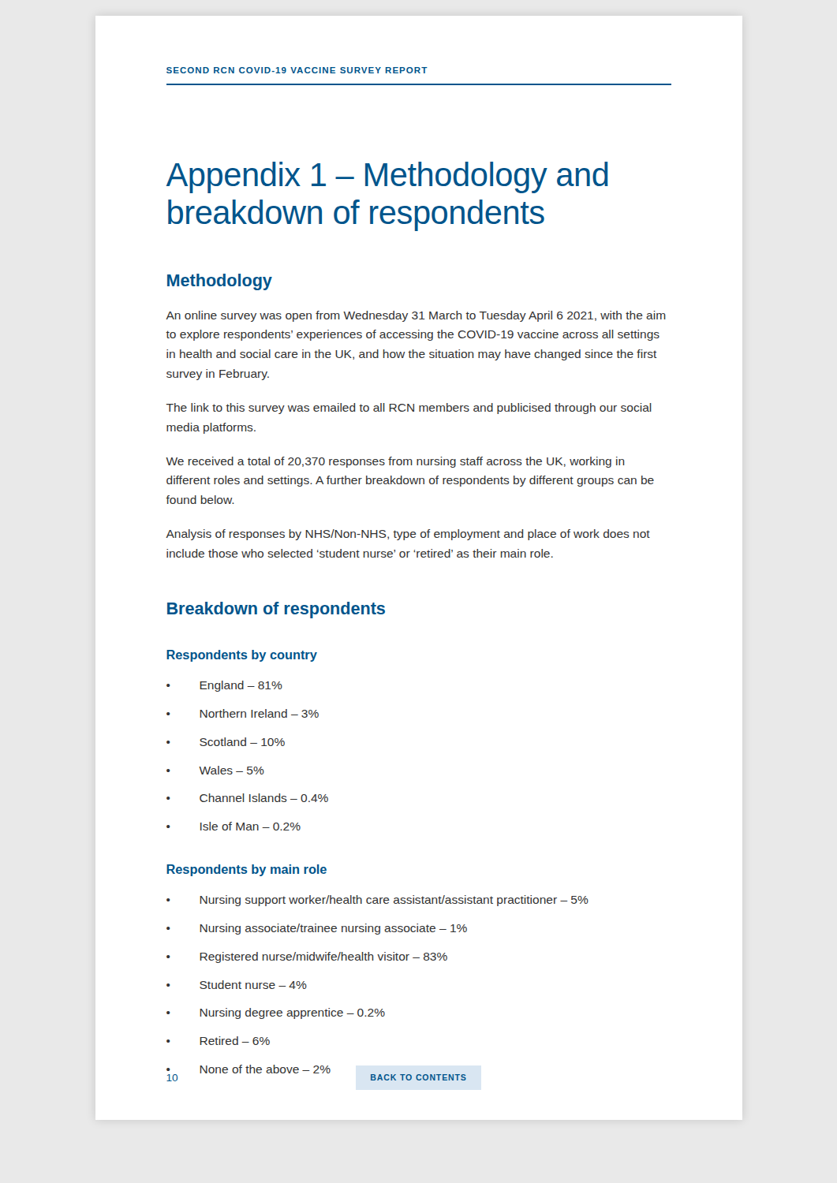Second RCN COVID-19 Vaccine Survey Report
Appendix 1 – Methodology and breakdown of respondents
Methodology
An online survey was open from Wednesday 31 March to Tuesday April 6 2021, with the aim to explore respondents’ experiences of accessing the COVID-19 vaccine across all settings in health and social care in the UK, and how the situation may have changed since the first survey in February.
The link to this survey was emailed to all RCN members and publicised through our social media platforms.
We received a total of 20,370 responses from nursing staff across the UK, working in different roles and settings. A further breakdown of respondents by different groups can be found below.
Analysis of responses by NHS/Non-NHS, type of employment and place of work does not include those who selected ‘student nurse’ or ‘retired’ as their main role.
Breakdown of respondents
Respondents by country
England – 81%
Northern Ireland – 3%
Scotland – 10%
Wales – 5%
Channel Islands – 0.4%
Isle of Man – 0.2%
Respondents by main role
Nursing support worker/health care assistant/assistant practitioner – 5%
Nursing associate/trainee nursing associate – 1%
Registered nurse/midwife/health visitor – 83%
Student nurse – 4%
Nursing degree apprentice – 0.2%
Retired – 6%
None of the above – 2%
10 Back to contents